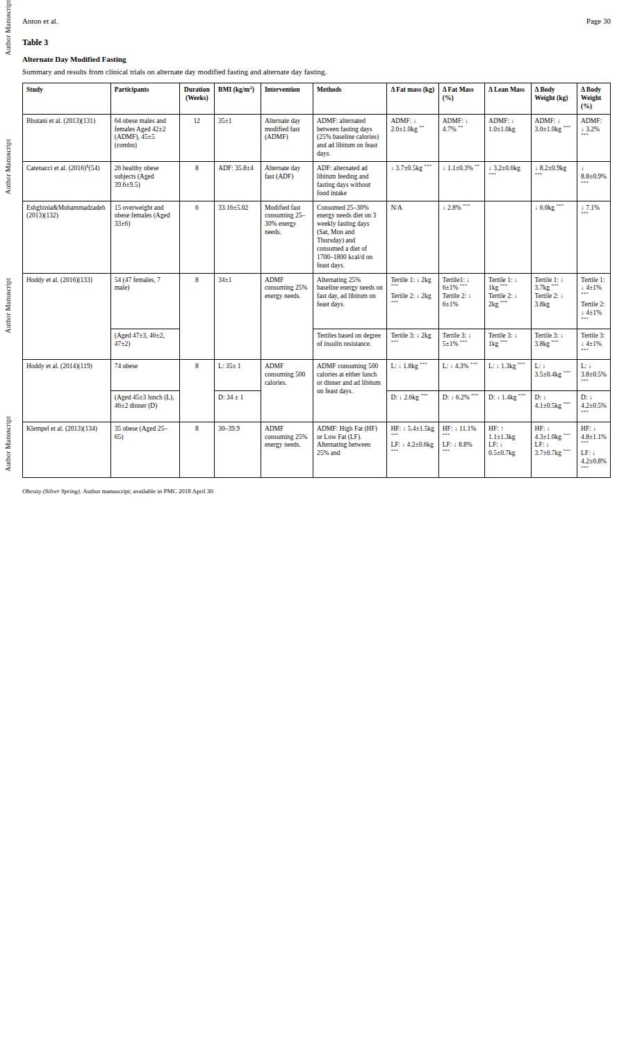Author Manuscript Author Manuscript Author Manuscript Author Manuscript
Anton et al.
Page 30
Table 3
Alternate Day Modified Fasting
Summary and results from clinical trials on alternate day modified fasting and alternate day fasting.
| Study | Participants | Duration (Weeks) | BMI (kg/m 2 ) | Intervention | Methods | Δ Fat mass (kg) | Δ Fat Mass (%) | Δ Lean Mass | Δ Body Weight (kg) | Δ Body Weight (%) |
| --- | --- | --- | --- | --- | --- | --- | --- | --- | --- | --- |
| Bhutani et al. (2013)(131) | 64 obese males and females Aged 42±2 (ADMF), 45±5 (combo) | 12 | 35±1 | Alternate day modified fast (ADMF) | ADMF: alternated between fasting days (25% baseline calories) and ad libitum on feast days. | ADMF: ↓ 2.0±1.0kg ** | ADMF: ↓ 4.7% ** | ADMF: ↓ 1.0±1.0kg | ADMF: ↓ 3.0±1.0kg *** | ADMF: ↓ 3.2% *** |
| Catenacci et al. (2016) § (54) | 26 healthy obese subjects (Aged 39.6±9.5) | 8 | ADF: 35.8±4 | Alternate day fast (ADF) | ADF: alternated ad libitum feeding and fasting days without food intake | ↓ 3.7±0.5kg *** | ↓ 1.1±0.3% ** | ↓ 3.2±0.6kg *** | ↓ 8.2±0.9kg *** | ↓ 8.8±0.9% *** |
| Eshghinia&Mohammadzadeh (2013)(132) | 15 overweight and obese females (Aged 33±6) | 6 | 33.16±5.02 | Modified fast consuming 25–30% energy needs. | Consumed 25–30% energy needs diet on 3 weekly fasting days (Sat, Mon and Thursday) and consumed a diet of 1700–1800 kcal/d on feast days. | N/A | ↓ 2.8% *** | | ↓ 6.0kg *** | ↓ 7.1% *** |
| Hoddy et al. (2016)(133) | 54 (47 females, 7 male) | 8 | 34±1 | ADMF consuming 25% energy needs. | Alternating 25% baseline energy needs on fast day, ad libitum on feast days. | Tertile 1: ↓ 2kg *** Tertile 2: ↓ 2kg *** | Tertile1: ↓ 6±1% *** Tertile 2: ↓ 6±1% | Tertile 1: ↓ 1kg *** Tertile 2: ↓ 2kg *** | Tertile 1: ↓ 3.7kg *** Tertile 2: ↓ 3.8kg | Tertile 1: ↓ 4±1% *** Tertile 2: ↓ 4±1% *** |
| (Aged 47±3, 46±2, 47±2) | Tertiles based on degree of insulin resistance. | Tertile 3: ↓ 2kg *** | Tertile 3: ↓ 5±1% *** | Tertile 3: ↓ 1kg *** | Tertile 3: ↓ 3.8kg *** | Tertile 3: ↓ 4±1% *** |
| Hoddy et al. (2014)(119) | 74 obese | 8 | L: 35± 1 | ADMF consuming 500 calories. | ADMF consuming 500 calories at either lunch or dinner and ad libitum on feast days. | L: ↓ 1.8kg *** | L: ↓ 4.3% *** | L: ↓ 1.3kg *** | L: ↓ 3.5±0.4kg *** | L: ↓ 3.8±0.5% *** |
| (Aged 45±3 lunch (L), 46±2 dinner (D) | D: 34 ± 1 | D: ↓ 2.6kg *** | D: ↓ 6.2% *** | D: ↓ 1.4kg *** | D: ↓ 4.1±0.5kg *** | D: ↓ 4.2±0.5% *** |
| Klempel et al. (2013)(134) | 35 obese (Aged 25–65) | 8 | 30–39.9 | ADMF consuming 25% energy needs. | ADMF: High Fat (HF) or Low Fat (LF). Alternating between 25% and | HF: ↓ 5.4±1.5kg *** LF: ↓ 4.2±0.6kg *** | HF: ↓ 11.1% *** LF: ↓ 8.8% *** | HF: ↑ 1.1±1.3kg LF: ↓ 0.5±0.7kg | HF: ↓ 4.3±1.0kg *** LF: ↓ 3.7±0.7kg *** | HF: ↓ 4.8±1.1% *** LF: ↓ 4.2±0.8% *** |
Obesity (Silver Spring). Author manuscript; available in PMC 2018 April 30.